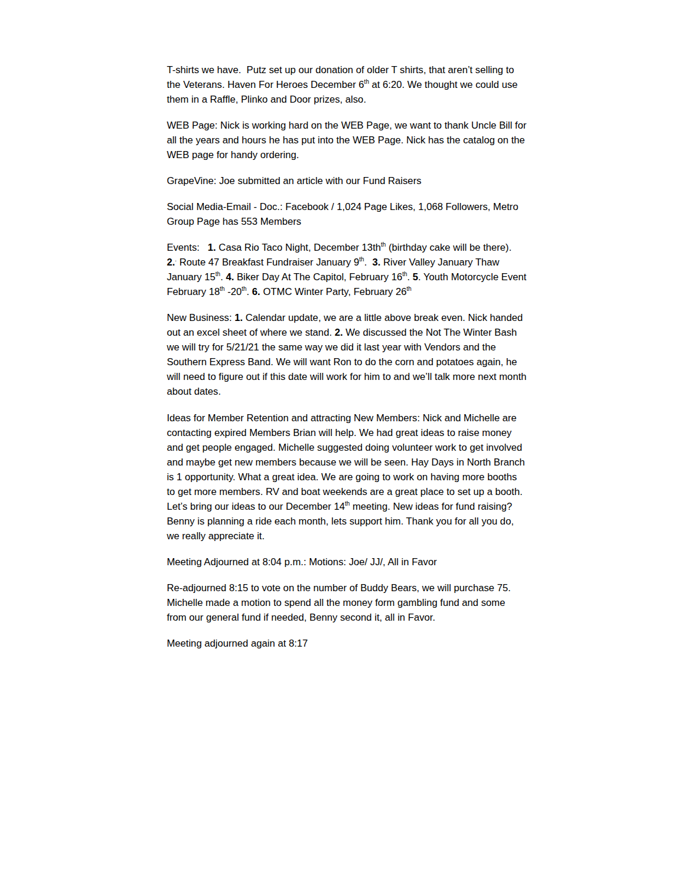T-shirts we have. Putz set up our donation of older T shirts, that aren’t selling to the Veterans. Haven For Heroes December 6th at 6:20. We thought we could use them in a Raffle, Plinko and Door prizes, also.
WEB Page: Nick is working hard on the WEB Page, we want to thank Uncle Bill for all the years and hours he has put into the WEB Page. Nick has the catalog on the WEB page for handy ordering.
GrapeVine: Joe submitted an article with our Fund Raisers
Social Media-Email - Doc.: Facebook / 1,024 Page Likes, 1,068 Followers, Metro Group Page has 553 Members
Events: 1. Casa Rio Taco Night, December 13thth (birthday cake will be there). 2.. Route 47 Breakfast Fundraiser January 9th. 3. River Valley January Thaw January 15th. 4. Biker Day At The Capitol, February 16th. 5. Youth Motorcycle Event February 18th -20th. 6. OTMC Winter Party, February 26th
New Business: 1. Calendar update, we are a little above break even. Nick handed out an excel sheet of where we stand. 2. We discussed the Not The Winter Bash we will try for 5/21/21 the same way we did it last year with Vendors and the Southern Express Band. We will want Ron to do the corn and potatoes again, he will need to figure out if this date will work for him to and we’ll talk more next month about dates.
Ideas for Member Retention and attracting New Members: Nick and Michelle are contacting expired Members Brian will help. We had great ideas to raise money and get people engaged. Michelle suggested doing volunteer work to get involved and maybe get new members because we will be seen. Hay Days in North Branch is 1 opportunity. What a great idea. We are going to work on having more booths to get more members. RV and boat weekends are a great place to set up a booth. Let’s bring our ideas to our December 14th meeting. New ideas for fund raising? Benny is planning a ride each month, lets support him. Thank you for all you do, we really appreciate it.
Meeting Adjourned at 8:04 p.m.: Motions: Joe/ JJ/, All in Favor
Re-adjourned 8:15 to vote on the number of Buddy Bears, we will purchase 75. Michelle made a motion to spend all the money form gambling fund and some from our general fund if needed, Benny second it, all in Favor.
Meeting adjourned again at 8:17